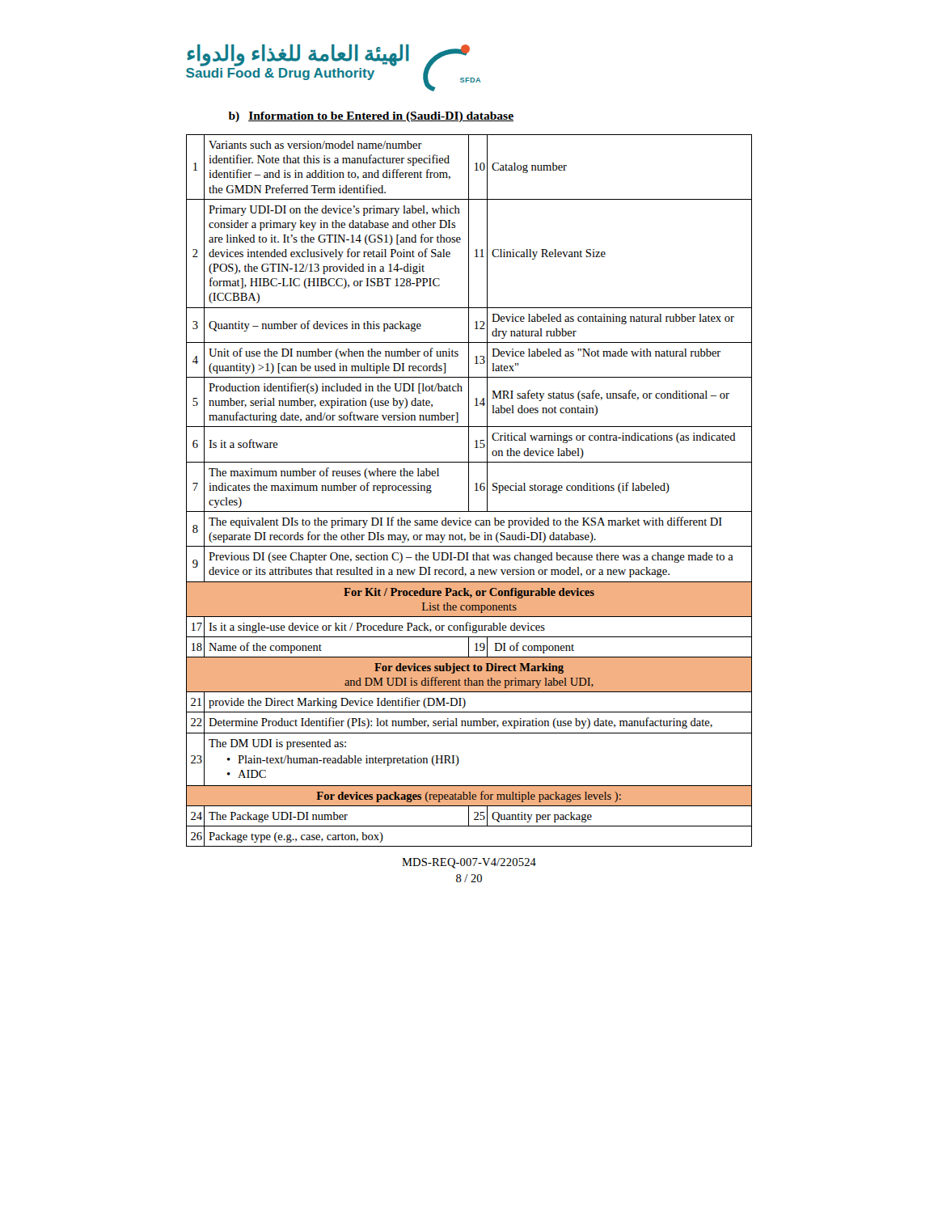الهيئة العامة للغذاء والدواء
Saudi Food & Drug Authority
SFDA
b) Information to be Entered in (Saudi-DI) database
| 1 | Variants such as version/model name/number identifier. Note that this is a manufacturer specified identifier – and is in addition to, and different from, the GMDN Preferred Term identified. | 10 | Catalog number |
| 2 | Primary UDI-DI on the device’s primary label, which consider a primary key in the database and other DIs are linked to it. It’s the GTIN-14 (GS1) [and for those devices intended exclusively for retail Point of Sale (POS), the GTIN-12/13 provided in a 14-digit format], HIBC-LIC (HIBCC), or ISBT 128-PPIC (ICCBBA) | 11 | Clinically Relevant Size |
| 3 | Quantity – number of devices in this package | 12 | Device labeled as containing natural rubber latex or dry natural rubber |
| 4 | Unit of use the DI number (when the number of units (quantity) >1) [can be used in multiple DI records] | 13 | Device labeled as "Not made with natural rubber latex" |
| 5 | Production identifier(s) included in the UDI [lot/batch number, serial number, expiration (use by) date, manufacturing date, and/or software version number] | 14 | MRI safety status (safe, unsafe, or conditional – or label does not contain) |
| 6 | Is it a software | 15 | Critical warnings or contra-indications (as indicated on the device label) |
| 7 | The maximum number of reuses (where the label indicates the maximum number of reprocessing cycles) | 16 | Special storage conditions (if labeled) |
| 8 | The equivalent DIs to the primary DI If the same device can be provided to the KSA market with different DI (separate DI records for the other DIs may, or may not, be in (Saudi-DI) database). |
| 9 | Previous DI (see Chapter One, section C) – the UDI-DI that was changed because there was a change made to a device or its attributes that resulted in a new DI record, a new version or model, or a new package. |
| For Kit / Procedure Pack, or Configurable devices List the components |
| 17 | Is it a single-use device or kit / Procedure Pack, or configurable devices |
| 18 | Name of the component | 19 | DI of component |
| For devices subject to Direct Marking and DM UDI is different than the primary label UDI, |
| 21 | provide the Direct Marking Device Identifier (DM-DI) |
| 22 | Determine Product Identifier (PIs): lot number, serial number, expiration (use by) date, manufacturing date, |
| 23 | The DM UDI is presented as: Plain-text/human-readable interpretation (HRI) AIDC |
| For devices packages (repeatable for multiple packages levels ): |
| 24 | The Package UDI-DI number | 25 | Quantity per package |
| 26 | Package type (e.g., case, carton, box) |
MDS-REQ-007-V4/220524
8 / 20